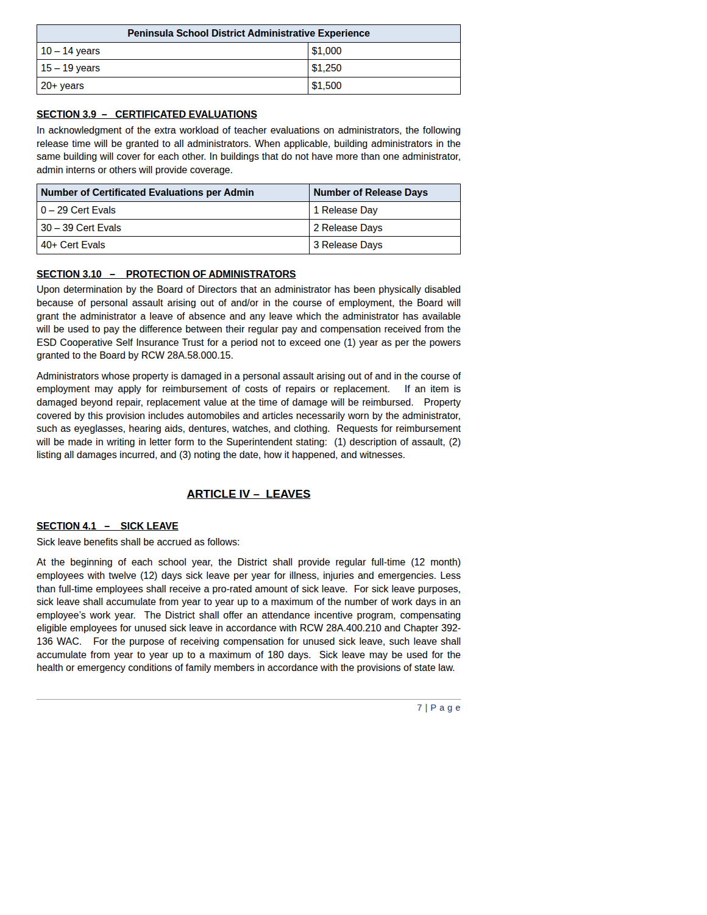| Peninsula School District Administrative Experience |
| 10 – 14 years | $1,000 |
| 15 – 19 years | $1,250 |
| 20+ years | $1,500 |
SECTION 3.9 – CERTIFICATED EVALUATIONS
In acknowledgment of the extra workload of teacher evaluations on administrators, the following release time will be granted to all administrators. When applicable, building administrators in the same building will cover for each other. In buildings that do not have more than one administrator, admin interns or others will provide coverage.
| Number of Certificated Evaluations per Admin | Number of Release Days |
| --- | --- |
| 0 – 29 Cert Evals | 1 Release Day |
| 30 – 39 Cert Evals | 2 Release Days |
| 40+ Cert Evals | 3 Release Days |
SECTION 3.10 – PROTECTION OF ADMINISTRATORS
Upon determination by the Board of Directors that an administrator has been physically disabled because of personal assault arising out of and/or in the course of employment, the Board will grant the administrator a leave of absence and any leave which the administrator has available will be used to pay the difference between their regular pay and compensation received from the ESD Cooperative Self Insurance Trust for a period not to exceed one (1) year as per the powers granted to the Board by RCW 28A.58.000.15.
Administrators whose property is damaged in a personal assault arising out of and in the course of employment may apply for reimbursement of costs of repairs or replacement. If an item is damaged beyond repair, replacement value at the time of damage will be reimbursed. Property covered by this provision includes automobiles and articles necessarily worn by the administrator, such as eyeglasses, hearing aids, dentures, watches, and clothing. Requests for reimbursement will be made in writing in letter form to the Superintendent stating: (1) description of assault, (2) listing all damages incurred, and (3) noting the date, how it happened, and witnesses.
ARTICLE IV – LEAVES
SECTION 4.1 – SICK LEAVE
Sick leave benefits shall be accrued as follows:
At the beginning of each school year, the District shall provide regular full-time (12 month) employees with twelve (12) days sick leave per year for illness, injuries and emergencies. Less than full-time employees shall receive a pro-rated amount of sick leave. For sick leave purposes, sick leave shall accumulate from year to year up to a maximum of the number of work days in an employee’s work year. The District shall offer an attendance incentive program, compensating eligible employees for unused sick leave in accordance with RCW 28A.400.210 and Chapter 392-136 WAC. For the purpose of receiving compensation for unused sick leave, such leave shall accumulate from year to year up to a maximum of 180 days. Sick leave may be used for the health or emergency conditions of family members in accordance with the provisions of state law.
7 | P a g e